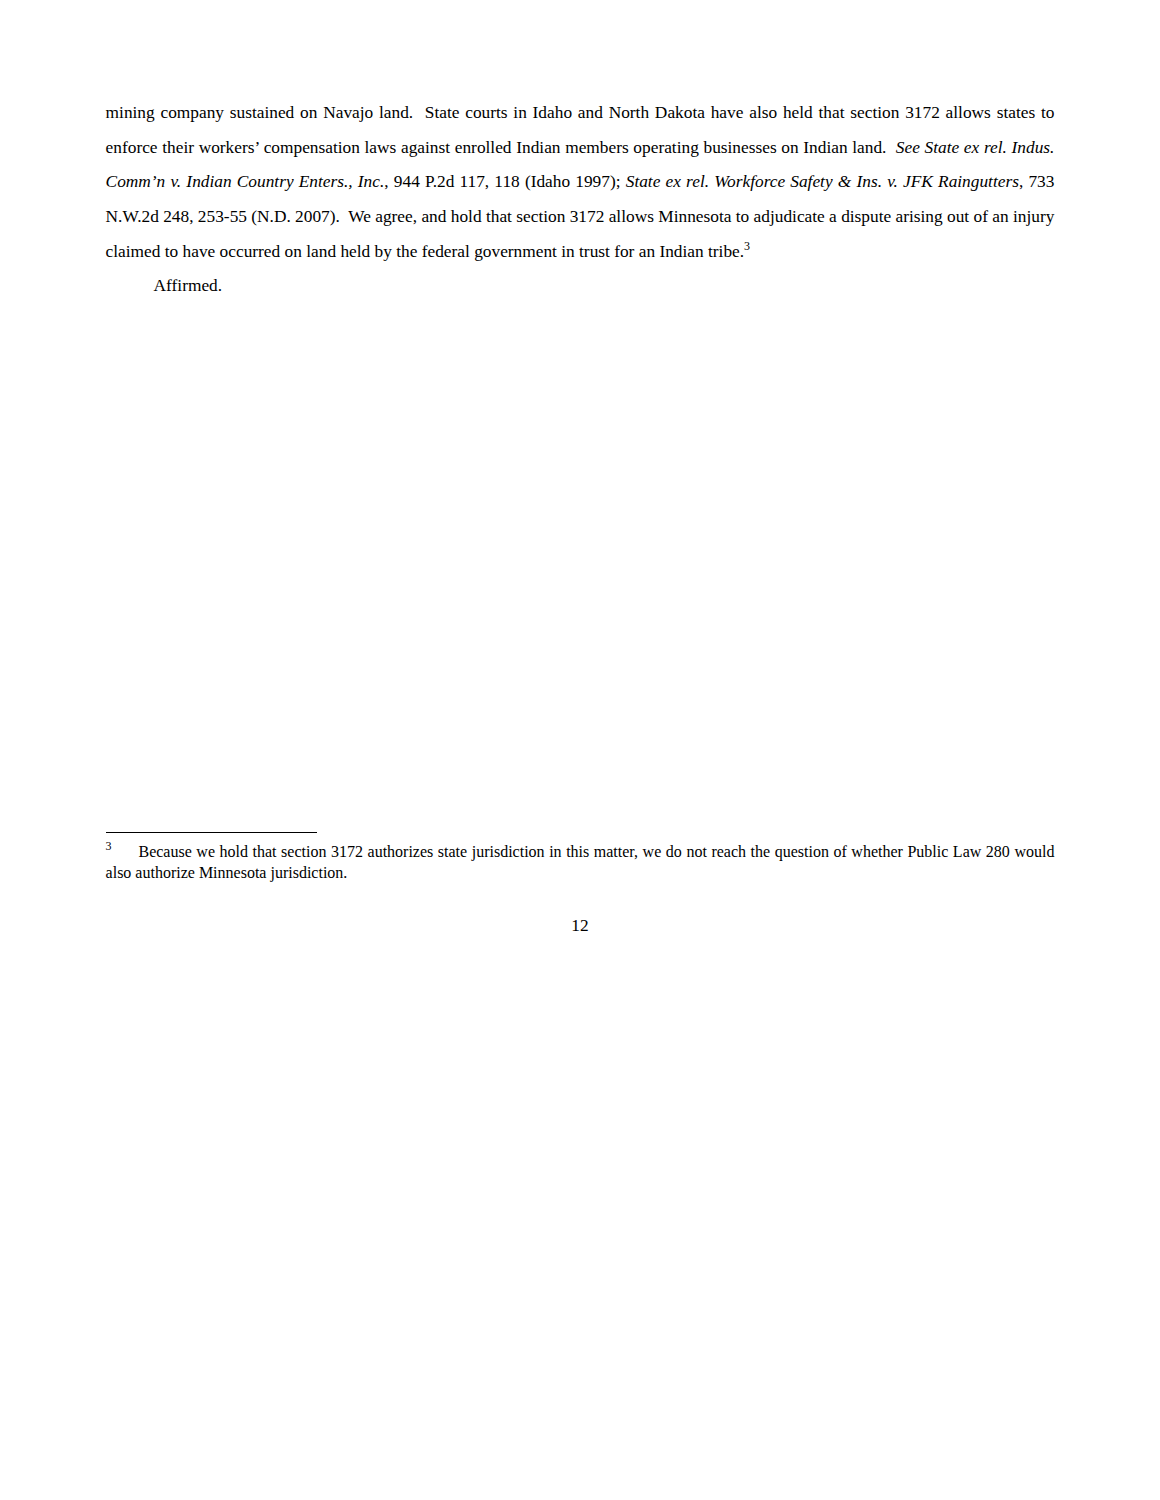mining company sustained on Navajo land. State courts in Idaho and North Dakota have also held that section 3172 allows states to enforce their workers’ compensation laws against enrolled Indian members operating businesses on Indian land. See State ex rel. Indus. Comm’n v. Indian Country Enters., Inc., 944 P.2d 117, 118 (Idaho 1997); State ex rel. Workforce Safety & Ins. v. JFK Raingutters, 733 N.W.2d 248, 253-55 (N.D. 2007). We agree, and hold that section 3172 allows Minnesota to adjudicate a dispute arising out of an injury claimed to have occurred on land held by the federal government in trust for an Indian tribe.3
Affirmed.
3Because we hold that section 3172 authorizes state jurisdiction in this matter, we do not reach the question of whether Public Law 280 would also authorize Minnesota jurisdiction.
12